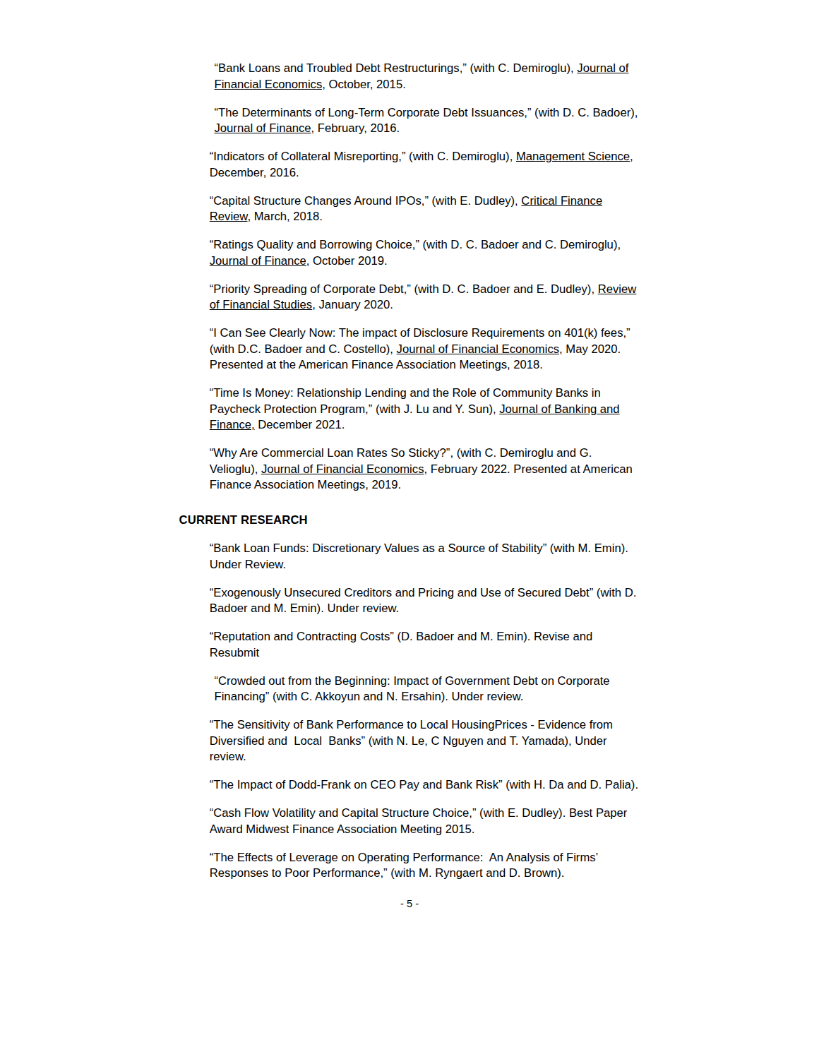“Bank Loans and Troubled Debt Restructurings,” (with C. Demiroglu), Journal of Financial Economics, October, 2015.
“The Determinants of Long-Term Corporate Debt Issuances,” (with D. C. Badoer), Journal of Finance, February, 2016.
“Indicators of Collateral Misreporting,” (with C. Demiroglu), Management Science, December, 2016.
“Capital Structure Changes Around IPOs,” (with E. Dudley), Critical Finance Review, March, 2018.
“Ratings Quality and Borrowing Choice,” (with D. C. Badoer and C. Demiroglu), Journal of Finance, October 2019.
“Priority Spreading of Corporate Debt,” (with D. C. Badoer and E. Dudley), Review of Financial Studies, January 2020.
“I Can See Clearly Now: The impact of Disclosure Requirements on 401(k) fees,” (with D.C. Badoer and C. Costello), Journal of Financial Economics, May 2020. Presented at the American Finance Association Meetings, 2018.
“Time Is Money: Relationship Lending and the Role of Community Banks in Paycheck Protection Program,” (with J. Lu and Y. Sun), Journal of Banking and Finance, December 2021.
“Why Are Commercial Loan Rates So Sticky?”, (with C. Demiroglu and G. Velioglu), Journal of Financial Economics, February 2022. Presented at American Finance Association Meetings, 2019.
CURRENT RESEARCH
“Bank Loan Funds: Discretionary Values as a Source of Stability” (with M. Emin). Under Review.
“Exogenously Unsecured Creditors and Pricing and Use of Secured Debt” (with D. Badoer and M. Emin). Under review.
“Reputation and Contracting Costs” (D. Badoer and M. Emin). Revise and Resubmit
“Crowded out from the Beginning: Impact of Government Debt on Corporate Financing” (with C. Akkoyun and N. Ersahin). Under review.
“The Sensitivity of Bank Performance to Local HousingPrices - Evidence from Diversified and Local Banks” (with N. Le, C Nguyen and T. Yamada), Under review.
“The Impact of Dodd-Frank on CEO Pay and Bank Risk” (with H. Da and D. Palia).
“Cash Flow Volatility and Capital Structure Choice,” (with E. Dudley). Best Paper Award Midwest Finance Association Meeting 2015.
“The Effects of Leverage on Operating Performance: An Analysis of Firms’ Responses to Poor Performance,” (with M. Ryngaert and D. Brown).
- 5 -